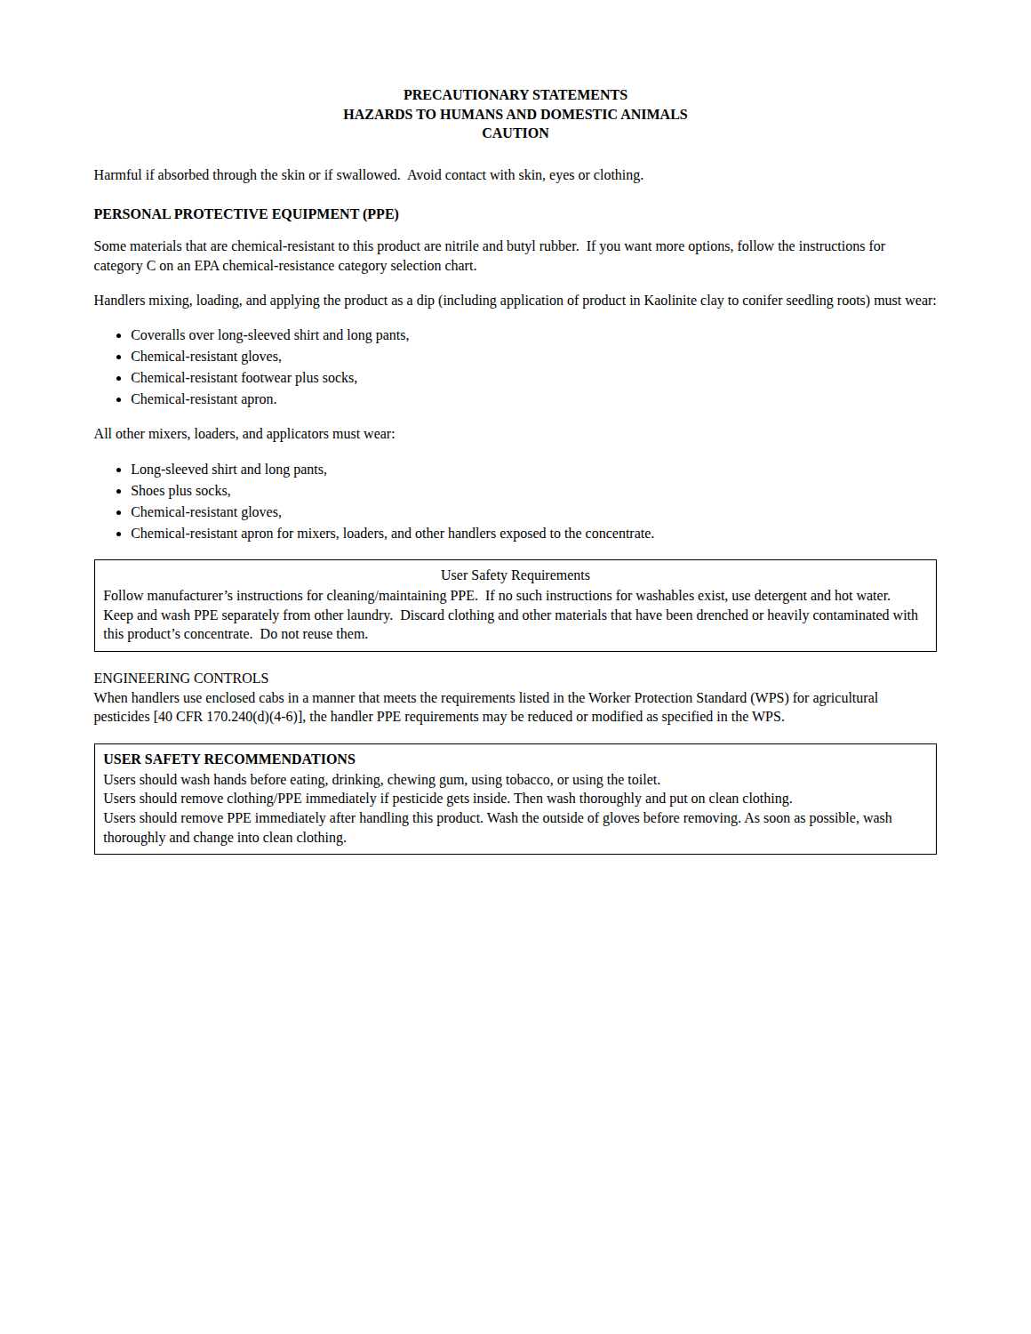PRECAUTIONARY STATEMENTS
HAZARDS TO HUMANS AND DOMESTIC ANIMALS
CAUTION
Harmful if absorbed through the skin or if swallowed. Avoid contact with skin, eyes or clothing.
PERSONAL PROTECTIVE EQUIPMENT (PPE)
Some materials that are chemical-resistant to this product are nitrile and butyl rubber. If you want more options, follow the instructions for category C on an EPA chemical-resistance category selection chart.
Handlers mixing, loading, and applying the product as a dip (including application of product in Kaolinite clay to conifer seedling roots) must wear:
Coveralls over long-sleeved shirt and long pants,
Chemical-resistant gloves,
Chemical-resistant footwear plus socks,
Chemical-resistant apron.
All other mixers, loaders, and applicators must wear:
Long-sleeved shirt and long pants,
Shoes plus socks,
Chemical-resistant gloves,
Chemical-resistant apron for mixers, loaders, and other handlers exposed to the concentrate.
User Safety Requirements
Follow manufacturer’s instructions for cleaning/maintaining PPE. If no such instructions for washables exist, use detergent and hot water. Keep and wash PPE separately from other laundry. Discard clothing and other materials that have been drenched or heavily contaminated with this product’s concentrate. Do not reuse them.
ENGINEERING CONTROLS
When handlers use enclosed cabs in a manner that meets the requirements listed in the Worker Protection Standard (WPS) for agricultural pesticides [40 CFR 170.240(d)(4-6)], the handler PPE requirements may be reduced or modified as specified in the WPS.
USER SAFETY RECOMMENDATIONS
Users should wash hands before eating, drinking, chewing gum, using tobacco, or using the toilet.
Users should remove clothing/PPE immediately if pesticide gets inside. Then wash thoroughly and put on clean clothing.
Users should remove PPE immediately after handling this product. Wash the outside of gloves before removing. As soon as possible, wash thoroughly and change into clean clothing.